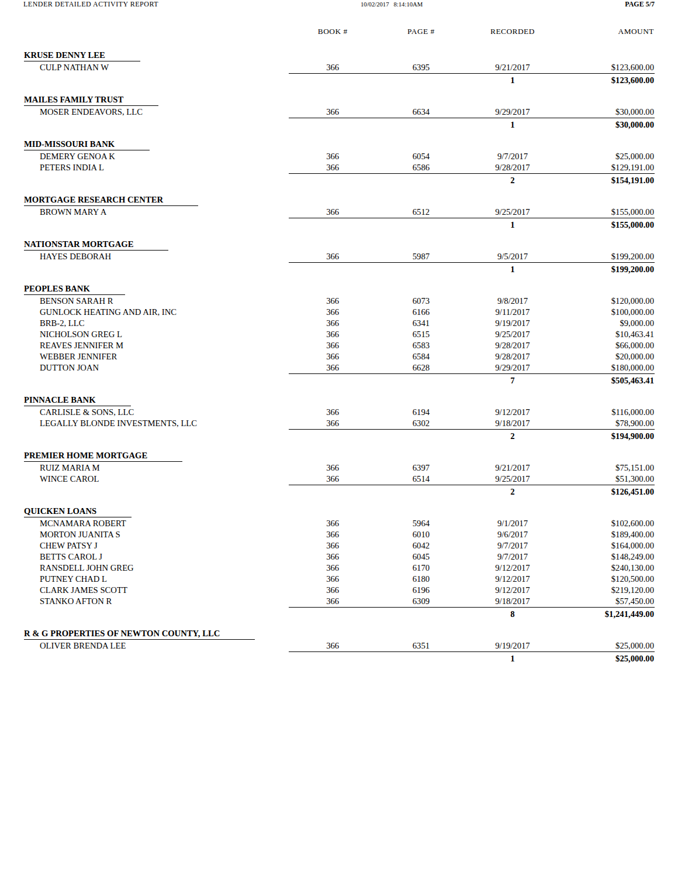LENDER DETAILED ACTIVITY REPORT
10/02/2017 8:14:10AM
PAGE 5/7
| | BOOK # | PAGE # | RECORDED | AMOUNT |
| --- | --- | --- | --- | --- |
| KRUSE DENNY LEE |
| CULP NATHAN W | 366 | 6395 | 9/21/2017 | $123,600.00 |
| | | | 1 | $123,600.00 |
| MAILES FAMILY TRUST |
| MOSER ENDEAVORS, LLC | 366 | 6634 | 9/29/2017 | $30,000.00 |
| | | | 1 | $30,000.00 |
| MID-MISSOURI BANK |
| DEMERY GENOA K | 366 | 6054 | 9/7/2017 | $25,000.00 |
| PETERS INDIA L | 366 | 6586 | 9/28/2017 | $129,191.00 |
| | | | 2 | $154,191.00 |
| MORTGAGE RESEARCH CENTER |
| BROWN MARY A | 366 | 6512 | 9/25/2017 | $155,000.00 |
| | | | 1 | $155,000.00 |
| NATIONSTAR MORTGAGE |
| HAYES DEBORAH | 366 | 5987 | 9/5/2017 | $199,200.00 |
| | | | 1 | $199,200.00 |
| PEOPLES BANK |
| BENSON SARAH R | 366 | 6073 | 9/8/2017 | $120,000.00 |
| GUNLOCK HEATING AND AIR, INC | 366 | 6166 | 9/11/2017 | $100,000.00 |
| BRB-2, LLC | 366 | 6341 | 9/19/2017 | $9,000.00 |
| NICHOLSON GREG L | 366 | 6515 | 9/25/2017 | $10,463.41 |
| REAVES JENNIFER M | 366 | 6583 | 9/28/2017 | $66,000.00 |
| WEBBER JENNIFER | 366 | 6584 | 9/28/2017 | $20,000.00 |
| DUTTON JOAN | 366 | 6628 | 9/29/2017 | $180,000.00 |
| | | | 7 | $505,463.41 |
| PINNACLE BANK |
| CARLISLE & SONS, LLC | 366 | 6194 | 9/12/2017 | $116,000.00 |
| LEGALLY BLONDE INVESTMENTS, LLC | 366 | 6302 | 9/18/2017 | $78,900.00 |
| | | | 2 | $194,900.00 |
| PREMIER HOME MORTGAGE |
| RUIZ MARIA M | 366 | 6397 | 9/21/2017 | $75,151.00 |
| WINCE CAROL | 366 | 6514 | 9/25/2017 | $51,300.00 |
| | | | 2 | $126,451.00 |
| QUICKEN LOANS |
| MCNAMARA ROBERT | 366 | 5964 | 9/1/2017 | $102,600.00 |
| MORTON JUANITA S | 366 | 6010 | 9/6/2017 | $189,400.00 |
| CHEW PATSY J | 366 | 6042 | 9/7/2017 | $164,000.00 |
| BETTS CAROL J | 366 | 6045 | 9/7/2017 | $148,249.00 |
| RANSDELL JOHN GREG | 366 | 6170 | 9/12/2017 | $240,130.00 |
| PUTNEY CHAD L | 366 | 6180 | 9/12/2017 | $120,500.00 |
| CLARK JAMES SCOTT | 366 | 6196 | 9/12/2017 | $219,120.00 |
| STANKO AFTON R | 366 | 6309 | 9/18/2017 | $57,450.00 |
| | | | 8 | $1,241,449.00 |
| R & G PROPERTIES OF NEWTON COUNTY, LLC |
| OLIVER BRENDA LEE | 366 | 6351 | 9/19/2017 | $25,000.00 |
| | | | 1 | $25,000.00 |